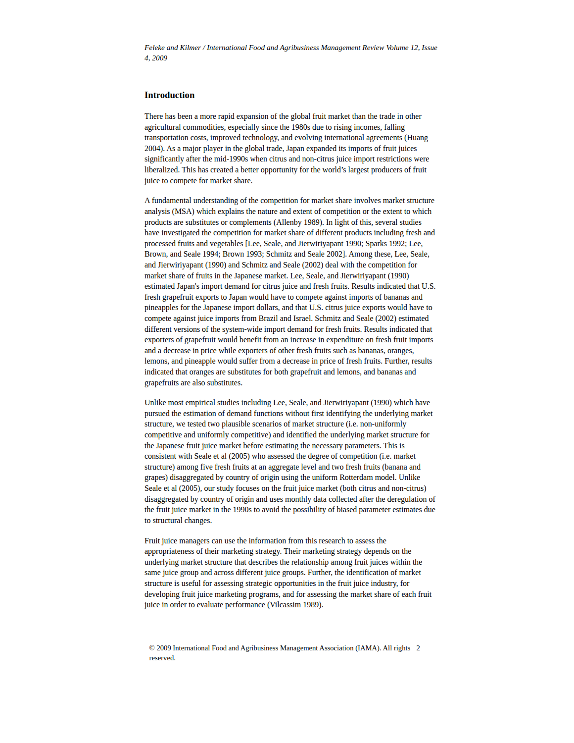Feleke and Kilmer / International Food and Agribusiness Management Review Volume 12, Issue 4, 2009
Introduction
There has been a more rapid expansion of the global fruit market than the trade in other agricultural commodities, especially since the 1980s due to rising incomes, falling transportation costs, improved technology, and evolving international agreements (Huang 2004). As a major player in the global trade, Japan expanded its imports of fruit juices significantly after the mid-1990s when citrus and non-citrus juice import restrictions were liberalized. This has created a better opportunity for the world’s largest producers of fruit juice to compete for market share.
A fundamental understanding of the competition for market share involves market structure analysis (MSA) which explains the nature and extent of competition or the extent to which products are substitutes or complements (Allenby 1989). In light of this, several studies have investigated the competition for market share of different products including fresh and processed fruits and vegetables [Lee, Seale, and Jierwiriyapant 1990; Sparks 1992; Lee, Brown, and Seale 1994; Brown 1993; Schmitz and Seale 2002]. Among these, Lee, Seale, and Jierwiriyapant (1990) and Schmitz and Seale (2002) deal with the competition for market share of fruits in the Japanese market. Lee, Seale, and Jierwiriyapant (1990) estimated Japan's import demand for citrus juice and fresh fruits. Results indicated that U.S. fresh grapefruit exports to Japan would have to compete against imports of bananas and pineapples for the Japanese import dollars, and that U.S. citrus juice exports would have to compete against juice imports from Brazil and Israel. Schmitz and Seale (2002) estimated different versions of the system-wide import demand for fresh fruits. Results indicated that exporters of grapefruit would benefit from an increase in expenditure on fresh fruit imports and a decrease in price while exporters of other fresh fruits such as bananas, oranges, lemons, and pineapple would suffer from a decrease in price of fresh fruits. Further, results indicated that oranges are substitutes for both grapefruit and lemons, and bananas and grapefruits are also substitutes.
Unlike most empirical studies including Lee, Seale, and Jierwiriyapant (1990) which have pursued the estimation of demand functions without first identifying the underlying market structure, we tested two plausible scenarios of market structure (i.e. non-uniformly competitive and uniformly competitive) and identified the underlying market structure for the Japanese fruit juice market before estimating the necessary parameters. This is consistent with Seale et al (2005) who assessed the degree of competition (i.e. market structure) among five fresh fruits at an aggregate level and two fresh fruits (banana and grapes) disaggregated by country of origin using the uniform Rotterdam model. Unlike Seale et al (2005), our study focuses on the fruit juice market (both citrus and non-citrus) disaggregated by country of origin and uses monthly data collected after the deregulation of the fruit juice market in the 1990s to avoid the possibility of biased parameter estimates due to structural changes.
Fruit juice managers can use the information from this research to assess the appropriateness of their marketing strategy. Their marketing strategy depends on the underlying market structure that describes the relationship among fruit juices within the same juice group and across different juice groups. Further, the identification of market structure is useful for assessing strategic opportunities in the fruit juice industry, for developing fruit juice marketing programs, and for assessing the market share of each fruit juice in order to evaluate performance (Vilcassim 1989).
© 2009 International Food and Agribusiness Management Association (IAMA). All rights reserved. 2